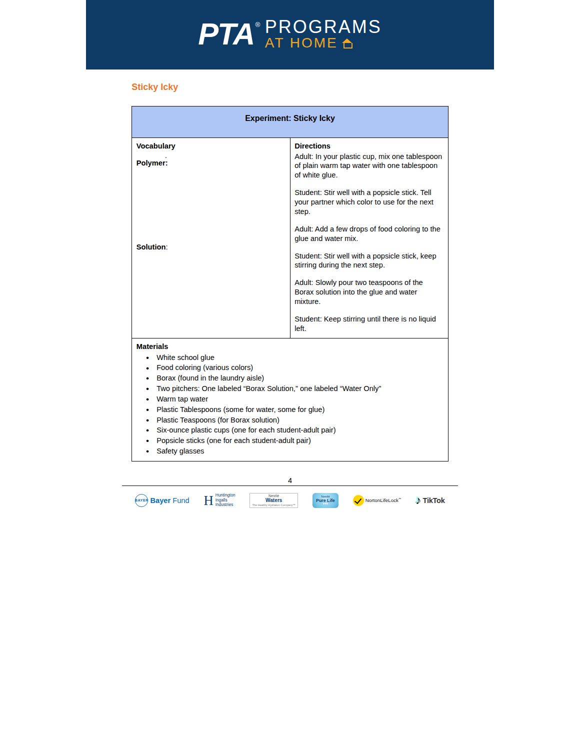PTA®
PROGRAMS
AT HOME
Sticky Icky
| Experiment: Sticky Icky |
| --- |
| Vocabulary . Polymer: Solution : | Directions Adult: In your plastic cup, mix one tablespoon of plain warm tap water with one tablespoon of white glue. Student: Stir well with a popsicle stick. Tell your partner which color to use for the next step. Adult: Add a few drops of food coloring to the glue and water mix. Student: Stir well with a popsicle stick, keep stirring during the next step. Adult: Slowly pour two teaspoons of the Borax solution into the glue and water mixture. Student: Keep stirring until there is no liquid left. |
| Materials White school glue Food coloring (various colors) Borax (found in the laundry aisle) Two pitchers: One labeled “Borax Solution,” one labeled “Water Only” Warm tap water Plastic Tablespoons (some for water, some for glue) Plastic Teaspoons (for Borax solution) Six-ounce plastic cups (one for each student-adult pair) Popsicle sticks (one for each student-adult pair) Safety glasses |
4
BAYER
Bayer Fund
H
Huntington
Ingalls
Industries
Nestlé
Waters
The Healthy Hydration Company™
Nestlé
Pure Life
●●●
NortonLifeLock™
♪
TikTok